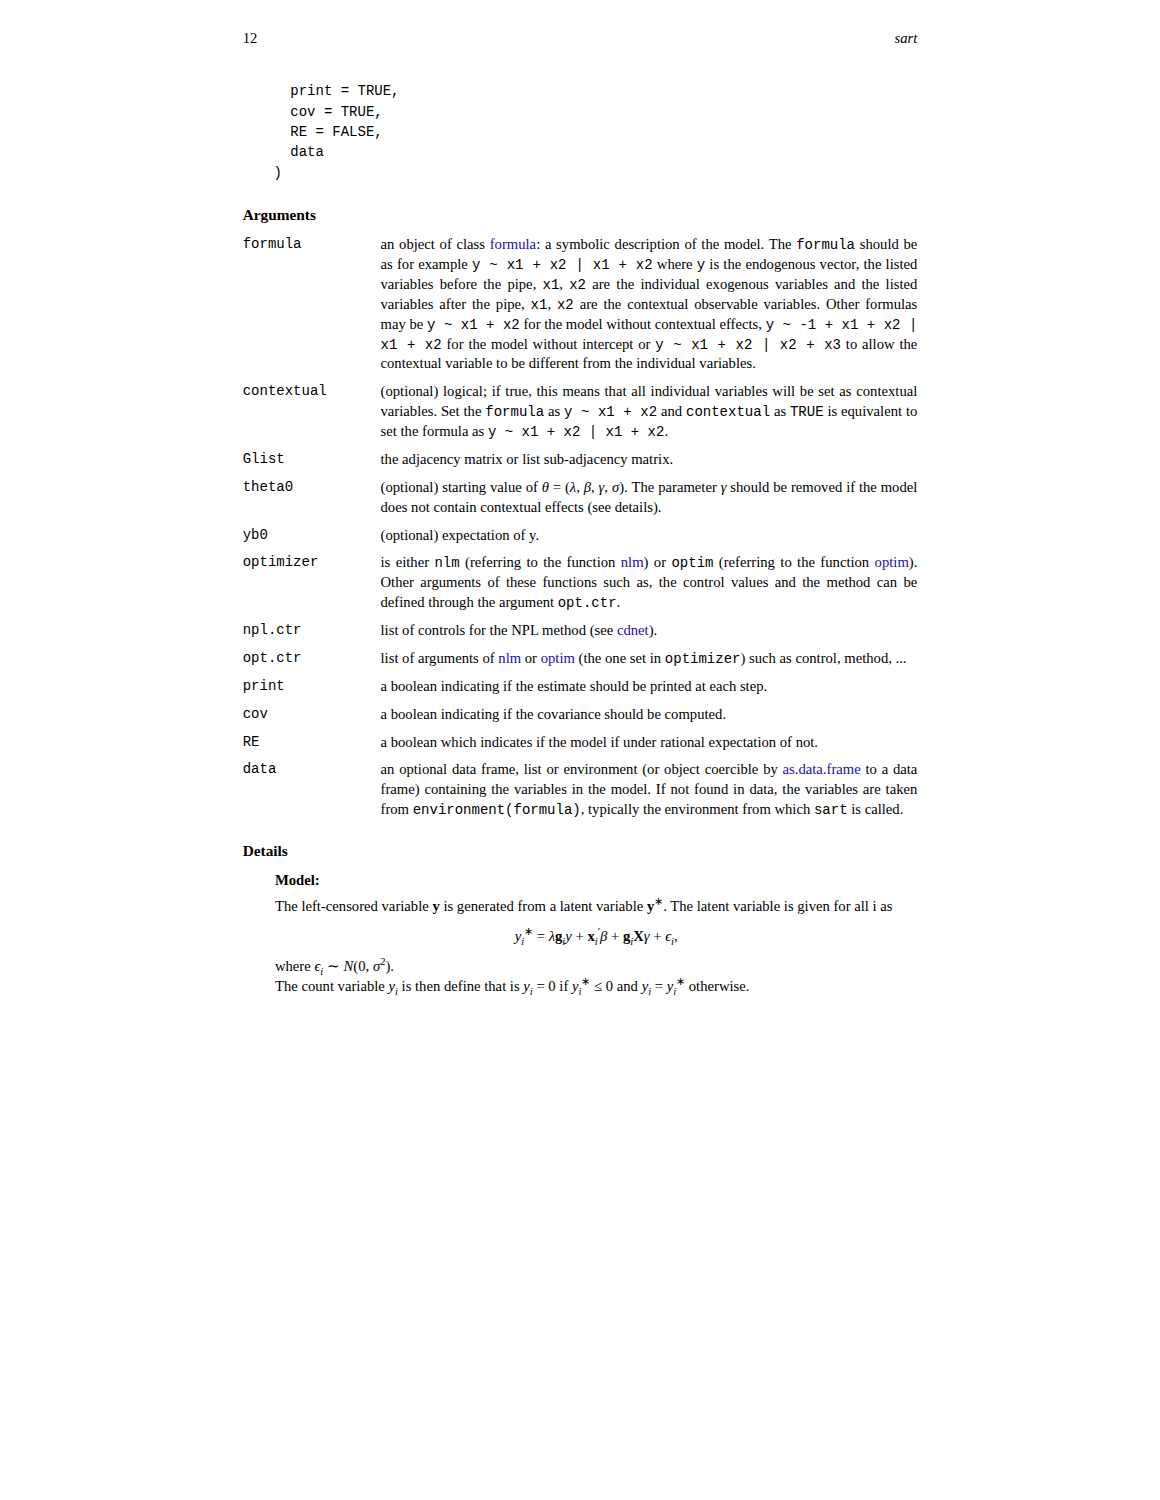12 sart
  print = TRUE,
  cov = TRUE,
  RE = FALSE,
  data
)
Arguments
formula
an object of class formula: a symbolic description of the model. The formula should be as for example y ~ x1 + x2 | x1 + x2 where y is the endogenous vector, the listed variables before the pipe, x1, x2 are the individual exogenous variables and the listed variables after the pipe, x1, x2 are the contextual observable variables. Other formulas may be y ~ x1 + x2 for the model without contextual effects, y ~ -1 + x1 + x2 | x1 + x2 for the model without intercept or y ~ x1 + x2 | x2 + x3 to allow the contextual variable to be different from the individual variables.
contextual
(optional) logical; if true, this means that all individual variables will be set as contextual variables. Set the formula as y ~ x1 + x2 and contextual as TRUE is equivalent to set the formula as y ~ x1 + x2 | x1 + x2.
Glist
the adjacency matrix or list sub-adjacency matrix.
theta0
(optional) starting value of θ = (λ, β, γ, σ). The parameter γ should be removed if the model does not contain contextual effects (see details).
yb0
(optional) expectation of y.
optimizer
is either nlm (referring to the function nlm) or optim (referring to the function optim). Other arguments of these functions such as, the control values and the method can be defined through the argument opt.ctr.
npl.ctr
list of controls for the NPL method (see cdnet).
opt.ctr
list of arguments of nlm or optim (the one set in optimizer) such as control, method, ...
print
a boolean indicating if the estimate should be printed at each step.
cov
a boolean indicating if the covariance should be computed.
RE
a boolean which indicates if the model if under rational expectation of not.
data
an optional data frame, list or environment (or object coercible by as.data.frame to a data frame) containing the variables in the model. If not found in data, the variables are taken from environment(formula), typically the environment from which sart is called.
Details
Model:
The left-censored variable y is generated from a latent variable y∗. The latent variable is given for all i as
yi∗ = λgiy + xi′β + giXγ + ϵi,
where ϵi ∼ N(0, σ2).
The count variable yi is then define that is yi = 0 if yi∗ ≤ 0 and yi = yi∗ otherwise.